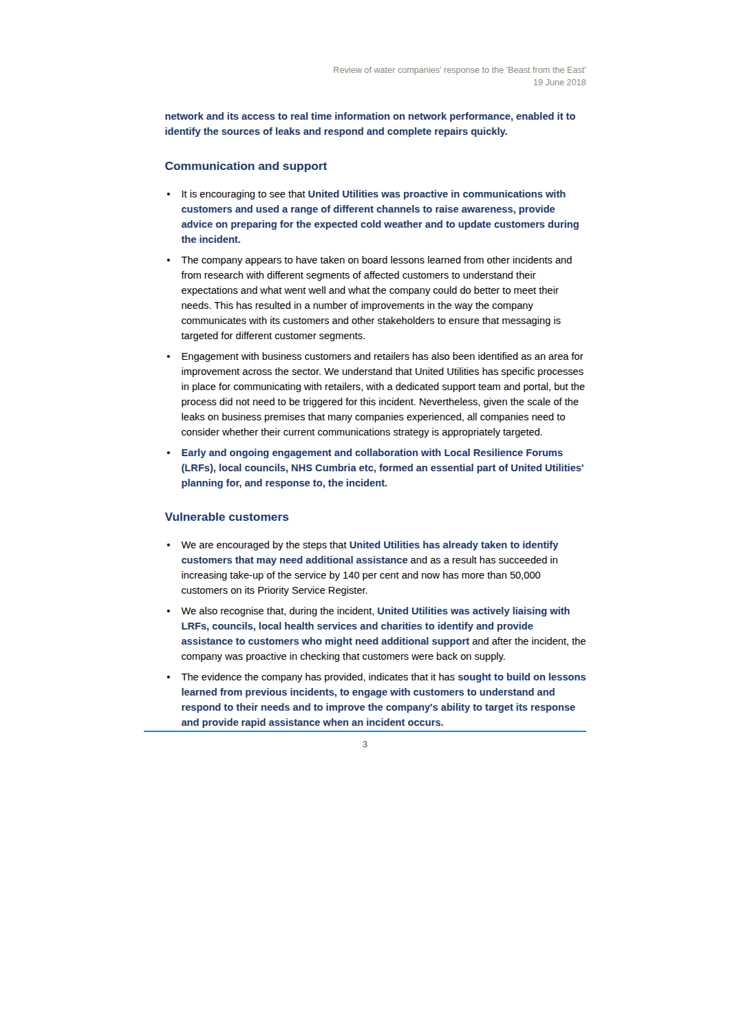Review of water companies' response to the 'Beast from the East'
19 June 2018
network and its access to real time information on network performance, enabled it to identify the sources of leaks and respond and complete repairs quickly.
Communication and support
It is encouraging to see that United Utilities was proactive in communications with customers and used a range of different channels to raise awareness, provide advice on preparing for the expected cold weather and to update customers during the incident.
The company appears to have taken on board lessons learned from other incidents and from research with different segments of affected customers to understand their expectations and what went well and what the company could do better to meet their needs. This has resulted in a number of improvements in the way the company communicates with its customers and other stakeholders to ensure that messaging is targeted for different customer segments.
Engagement with business customers and retailers has also been identified as an area for improvement across the sector. We understand that United Utilities has specific processes in place for communicating with retailers, with a dedicated support team and portal, but the process did not need to be triggered for this incident. Nevertheless, given the scale of the leaks on business premises that many companies experienced, all companies need to consider whether their current communications strategy is appropriately targeted.
Early and ongoing engagement and collaboration with Local Resilience Forums (LRFs), local councils, NHS Cumbria etc, formed an essential part of United Utilities' planning for, and response to, the incident.
Vulnerable customers
We are encouraged by the steps that United Utilities has already taken to identify customers that may need additional assistance and as a result has succeeded in increasing take-up of the service by 140 per cent and now has more than 50,000 customers on its Priority Service Register.
We also recognise that, during the incident, United Utilities was actively liaising with LRFs, councils, local health services and charities to identify and provide assistance to customers who might need additional support and after the incident, the company was proactive in checking that customers were back on supply.
The evidence the company has provided, indicates that it has sought to build on lessons learned from previous incidents, to engage with customers to understand and respond to their needs and to improve the company's ability to target its response and provide rapid assistance when an incident occurs.
3